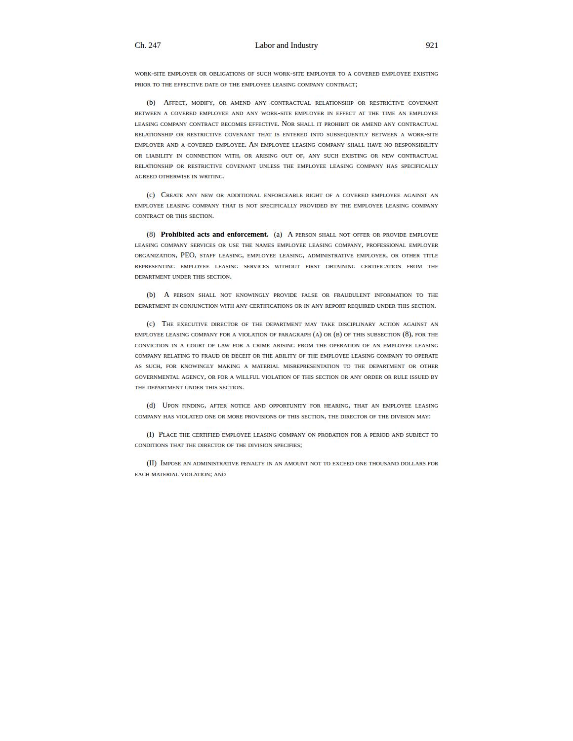Ch. 247
Labor and Industry
921
work-site employer or obligations of such work-site employer to a covered employee existing prior to the effective date of the employee leasing company contract;
(b) Affect, modify, or amend any contractual relationship or restrictive covenant between a covered employee and any work-site employer in effect at the time an employee leasing company contract becomes effective. Nor shall it prohibit or amend any contractual relationship or restrictive covenant that is entered into subsequently between a work-site employer and a covered employee. An employee leasing company shall have no responsibility or liability in connection with, or arising out of, any such existing or new contractual relationship or restrictive covenant unless the employee leasing company has specifically agreed otherwise in writing.
(c) Create any new or additional enforceable right of a covered employee against an employee leasing company that is not specifically provided by the employee leasing company contract or this section.
(8) Prohibited acts and enforcement. (a) A person shall not offer or provide employee leasing company services or use the names employee leasing company, professional employer organization, PEO, staff leasing, employee leasing, administrative employer, or other title representing employee leasing services without first obtaining certification from the department under this section.
(b) A person shall not knowingly provide false or fraudulent information to the department in conjunction with any certifications or in any report required under this section.
(c) The executive director of the department may take disciplinary action against an employee leasing company for a violation of paragraph (a) or (b) of this subsection (8), for the conviction in a court of law for a crime arising from the operation of an employee leasing company relating to fraud or deceit or the ability of the employee leasing company to operate as such, for knowingly making a material misrepresentation to the department or other governmental agency, or for a willful violation of this section or any order or rule issued by the department under this section.
(d) Upon finding, after notice and opportunity for hearing, that an employee leasing company has violated one or more provisions of this section, the director of the division may:
(I) Place the certified employee leasing company on probation for a period and subject to conditions that the director of the division specifies;
(II) Impose an administrative penalty in an amount not to exceed one thousand dollars for each material violation; and